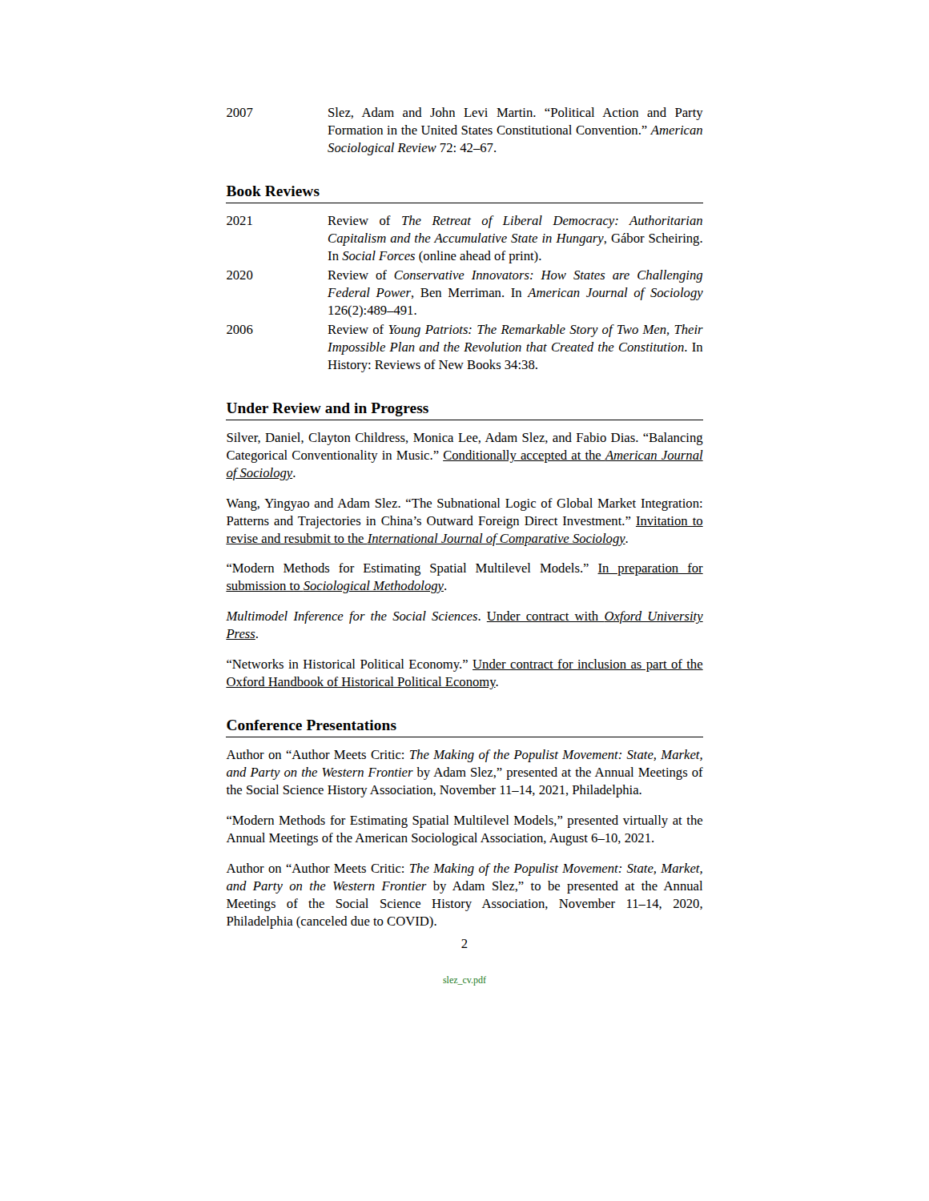2007
Slez, Adam and John Levi Martin. “Political Action and Party Formation in the United States Constitutional Convention.” American Sociological Review 72: 42–67.
Book Reviews
2021
Review of The Retreat of Liberal Democracy: Authoritarian Capitalism and the Accumulative State in Hungary, Gábor Scheiring. In Social Forces (online ahead of print).
2020
Review of Conservative Innovators: How States are Challenging Federal Power, Ben Merriman. In American Journal of Sociology 126(2):489–491.
2006
Review of Young Patriots: The Remarkable Story of Two Men, Their Impossible Plan and the Revolution that Created the Constitution. In History: Reviews of New Books 34:38.
Under Review and in Progress
Silver, Daniel, Clayton Childress, Monica Lee, Adam Slez, and Fabio Dias. “Balancing Categorical Conventionality in Music.” Conditionally accepted at the American Journal of Sociology.
Wang, Yingyao and Adam Slez. “The Subnational Logic of Global Market Integration: Patterns and Trajectories in China’s Outward Foreign Direct Investment.” Invitation to revise and resubmit to the International Journal of Comparative Sociology.
“Modern Methods for Estimating Spatial Multilevel Models.” In preparation for submission to Sociological Methodology.
Multimodel Inference for the Social Sciences. Under contract with Oxford University Press.
“Networks in Historical Political Economy.” Under contract for inclusion as part of the Oxford Handbook of Historical Political Economy.
Conference Presentations
Author on “Author Meets Critic: The Making of the Populist Movement: State, Market, and Party on the Western Frontier by Adam Slez,” presented at the Annual Meetings of the Social Science History Association, November 11–14, 2021, Philadelphia.
“Modern Methods for Estimating Spatial Multilevel Models,” presented virtually at the Annual Meetings of the American Sociological Association, August 6–10, 2021.
Author on “Author Meets Critic: The Making of the Populist Movement: State, Market, and Party on the Western Frontier by Adam Slez,” to be presented at the Annual Meetings of the Social Science History Association, November 11–14, 2020, Philadelphia (canceled due to COVID).
2
slez_cv.pdf